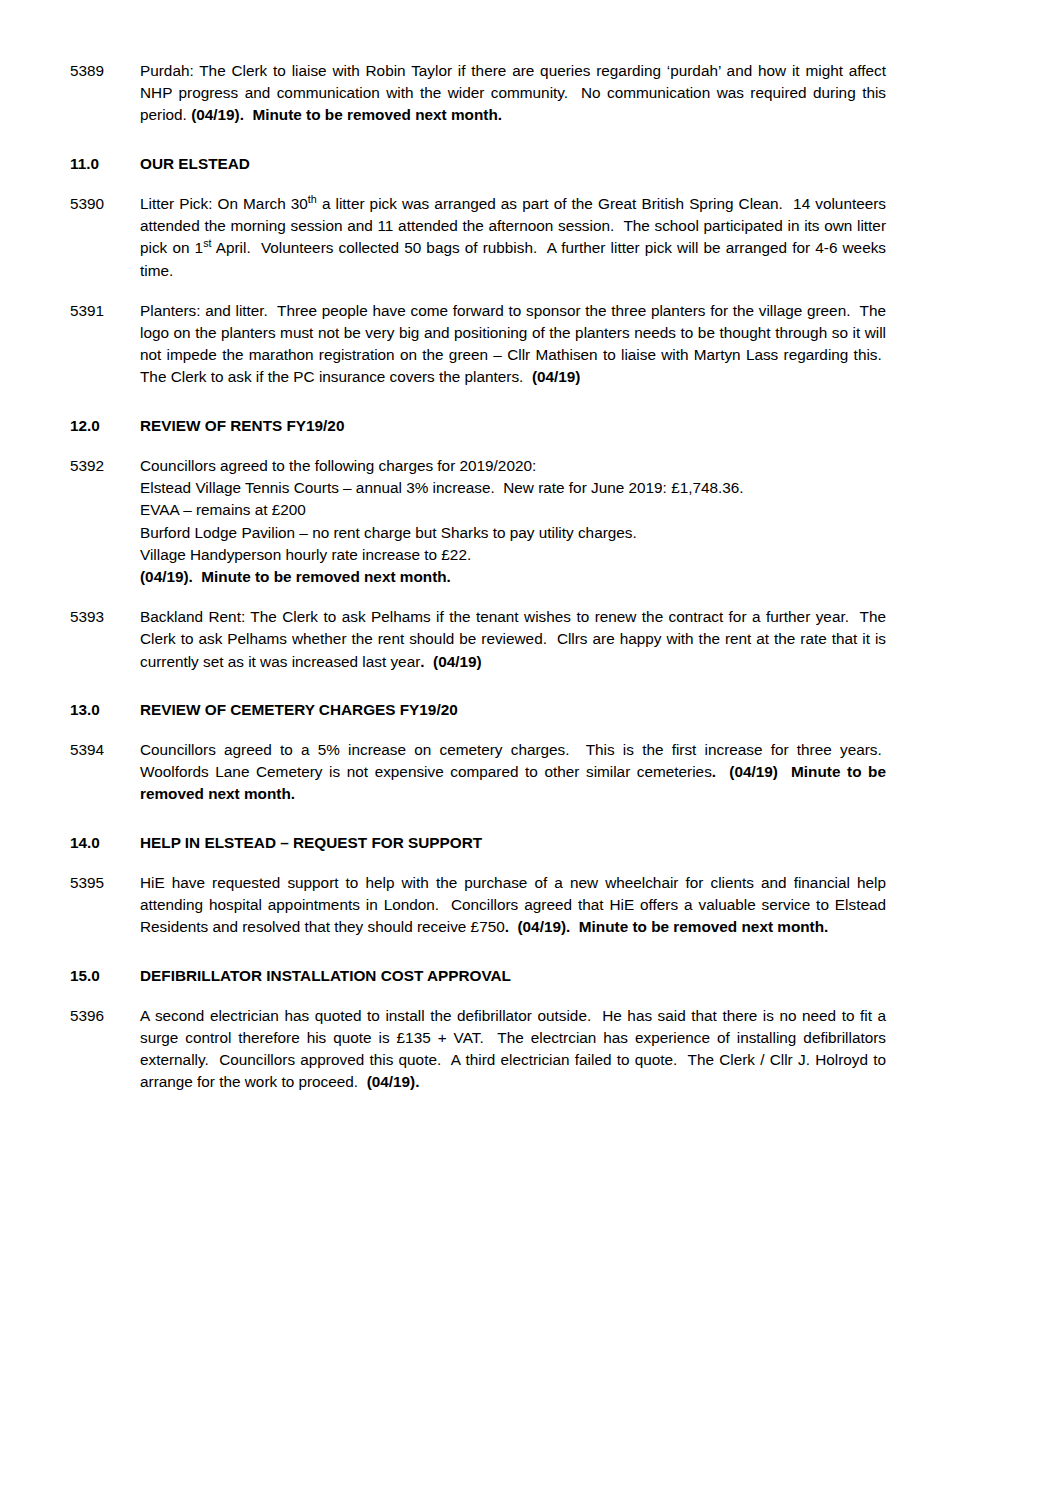5389
Purdah: The Clerk to liaise with Robin Taylor if there are queries regarding ‘purdah’ and how it might affect NHP progress and communication with the wider community. No communication was required during this period. (04/19). Minute to be removed next month.
11.0
Our Elstead
5390
Litter Pick: On March 30th a litter pick was arranged as part of the Great British Spring Clean. 14 volunteers attended the morning session and 11 attended the afternoon session. The school participated in its own litter pick on 1st April. Volunteers collected 50 bags of rubbish. A further litter pick will be arranged for 4-6 weeks time.
5391
Planters: and litter. Three people have come forward to sponsor the three planters for the village green. The logo on the planters must not be very big and positioning of the planters needs to be thought through so it will not impede the marathon registration on the green – Cllr Mathisen to liaise with Martyn Lass regarding this. The Clerk to ask if the PC insurance covers the planters. (04/19)
12.0
Review of Rents FY19/20
5392
Councillors agreed to the following charges for 2019/2020:
Elstead Village Tennis Courts – annual 3% increase. New rate for June 2019: £1,748.36.
EVAA – remains at £200
Burford Lodge Pavilion – no rent charge but Sharks to pay utility charges.
Village Handyperson hourly rate increase to £22.
(04/19). Minute to be removed next month.
5393
Backland Rent: The Clerk to ask Pelhams if the tenant wishes to renew the contract for a further year. The Clerk to ask Pelhams whether the rent should be reviewed. Cllrs are happy with the rent at the rate that it is currently set as it was increased last year. (04/19)
13.0
Review of Cemetery Charges FY19/20
5394
Councillors agreed to a 5% increase on cemetery charges. This is the first increase for three years. Woolfords Lane Cemetery is not expensive compared to other similar cemeteries. (04/19) Minute to be removed next month.
14.0
Help in Elstead – Request for Support
5395
HiE have requested support to help with the purchase of a new wheelchair for clients and financial help attending hospital appointments in London. Concillors agreed that HiE offers a valuable service to Elstead Residents and resolved that they should receive £750. (04/19). Minute to be removed next month.
15.0
Defibrillator Installation Cost Approval
5396
A second electrician has quoted to install the defibrillator outside. He has said that there is no need to fit a surge control therefore his quote is £135 + VAT. The electrcian has experience of installing defibrillators externally. Councillors approved this quote. A third electrician failed to quote. The Clerk / Cllr J. Holroyd to arrange for the work to proceed. (04/19).